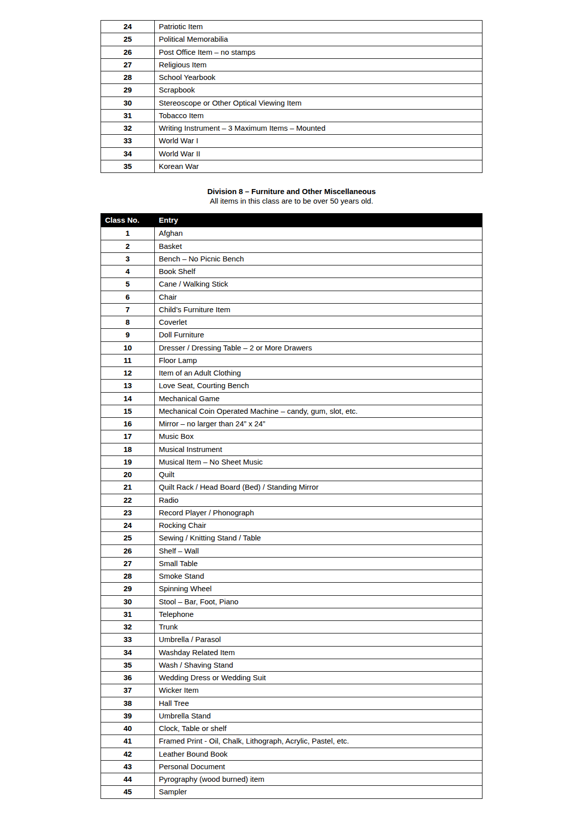| 24 | Patriotic Item |
| 25 | Political Memorabilia |
| 26 | Post Office Item – no stamps |
| 27 | Religious Item |
| 28 | School Yearbook |
| 29 | Scrapbook |
| 30 | Stereoscope or Other Optical Viewing Item |
| 31 | Tobacco Item |
| 32 | Writing Instrument – 3 Maximum Items – Mounted |
| 33 | World War I |
| 34 | World War II |
| 35 | Korean War |
Division 8 – Furniture and Other Miscellaneous
All items in this class are to be over 50 years old.
| Class No. | Entry |
| --- | --- |
| 1 | Afghan |
| 2 | Basket |
| 3 | Bench – No Picnic Bench |
| 4 | Book Shelf |
| 5 | Cane / Walking Stick |
| 6 | Chair |
| 7 | Child’s Furniture Item |
| 8 | Coverlet |
| 9 | Doll Furniture |
| 10 | Dresser / Dressing Table – 2 or More Drawers |
| 11 | Floor Lamp |
| 12 | Item of an Adult Clothing |
| 13 | Love Seat, Courting Bench |
| 14 | Mechanical Game |
| 15 | Mechanical Coin Operated Machine – candy, gum, slot, etc. |
| 16 | Mirror – no larger than 24” x 24” |
| 17 | Music Box |
| 18 | Musical Instrument |
| 19 | Musical Item – No Sheet Music |
| 20 | Quilt |
| 21 | Quilt Rack / Head Board (Bed) / Standing Mirror |
| 22 | Radio |
| 23 | Record Player / Phonograph |
| 24 | Rocking Chair |
| 25 | Sewing / Knitting Stand / Table |
| 26 | Shelf – Wall |
| 27 | Small Table |
| 28 | Smoke Stand |
| 29 | Spinning Wheel |
| 30 | Stool – Bar, Foot, Piano |
| 31 | Telephone |
| 32 | Trunk |
| 33 | Umbrella / Parasol |
| 34 | Washday Related Item |
| 35 | Wash / Shaving Stand |
| 36 | Wedding Dress or Wedding Suit |
| 37 | Wicker Item |
| 38 | Hall Tree |
| 39 | Umbrella Stand |
| 40 | Clock, Table or shelf |
| 41 | Framed Print - Oil, Chalk, Lithograph, Acrylic, Pastel, etc. |
| 42 | Leather Bound Book |
| 43 | Personal Document |
| 44 | Pyrography (wood burned) item |
| 45 | Sampler |